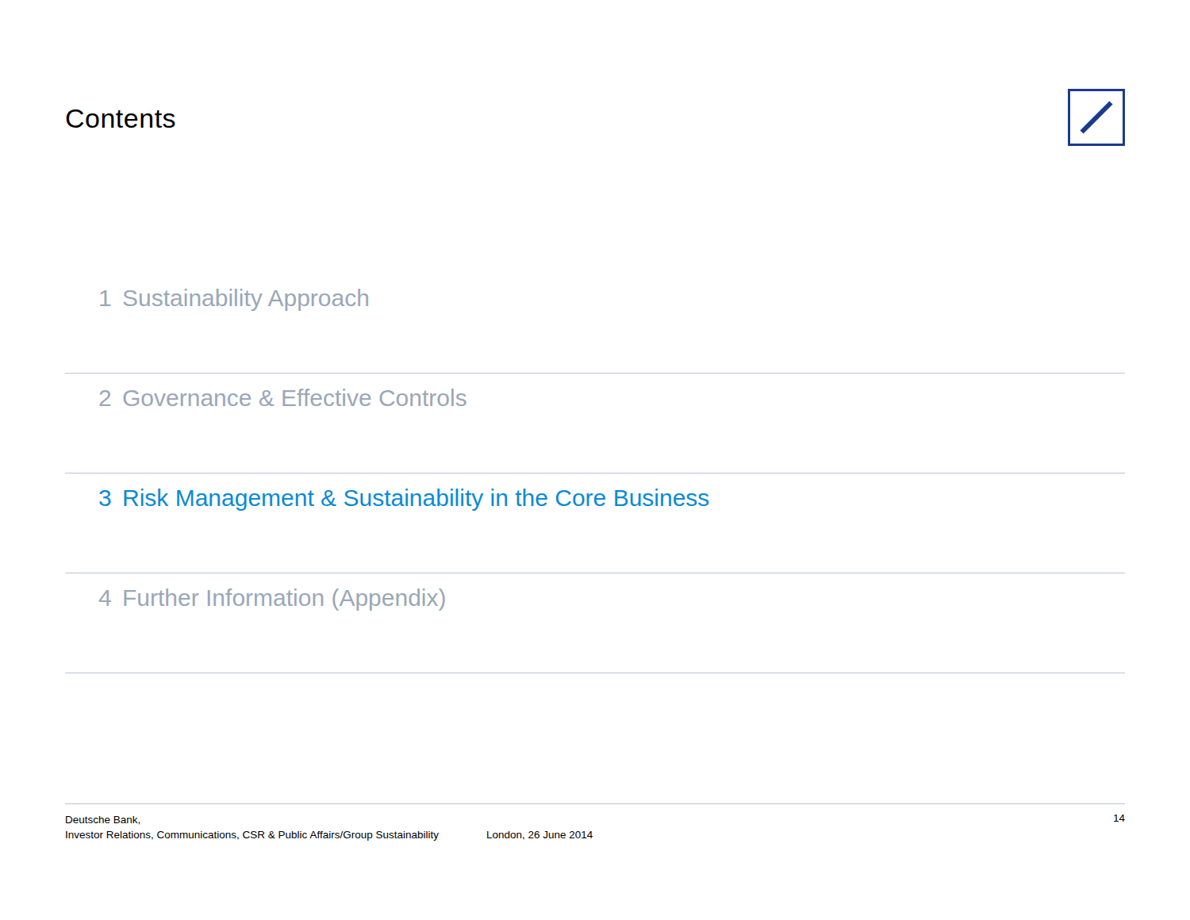Contents
1
Sustainability Approach
2
Governance & Effective Controls
3
Risk Management & Sustainability in the Core Business
4
Further Information (Appendix)
Deutsche Bank,
Investor Relations, Communications, CSR & Public Affairs/Group Sustainability London, 26 June 2014
14